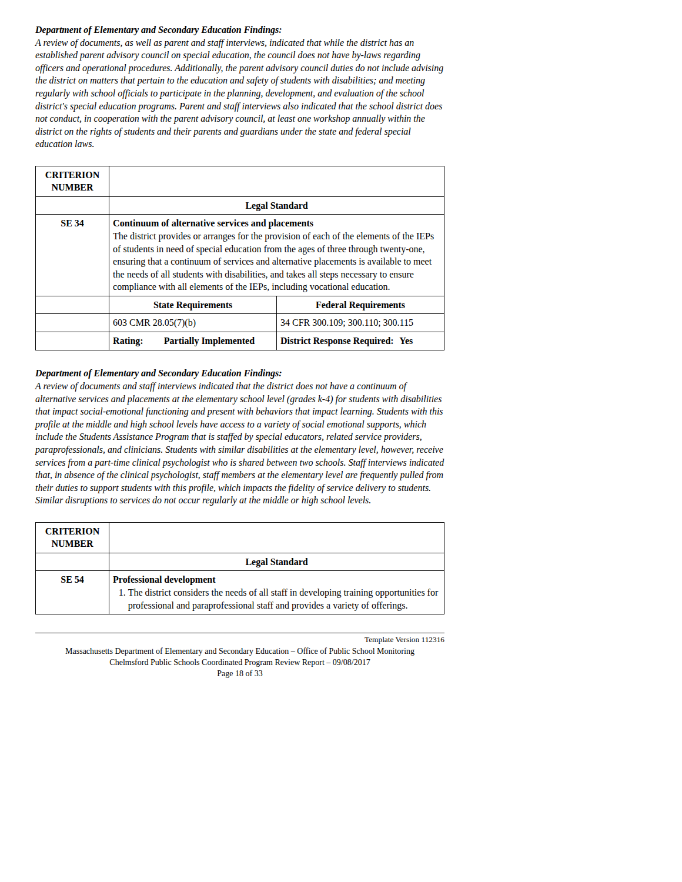Department of Elementary and Secondary Education Findings:
A review of documents, as well as parent and staff interviews, indicated that while the district has an established parent advisory council on special education, the council does not have by-laws regarding officers and operational procedures. Additionally, the parent advisory council duties do not include advising the district on matters that pertain to the education and safety of students with disabilities; and meeting regularly with school officials to participate in the planning, development, and evaluation of the school district's special education programs. Parent and staff interviews also indicated that the school district does not conduct, in cooperation with the parent advisory council, at least one workshop annually within the district on the rights of students and their parents and guardians under the state and federal special education laws.
| CRITERION NUMBER | |
| | Legal Standard |
| SE 34 | Continuum of alternative services and placements The district provides or arranges for the provision of each of the elements of the IEPs of students in need of special education from the ages of three through twenty-one, ensuring that a continuum of services and alternative placements is available to meet the needs of all students with disabilities, and takes all steps necessary to ensure compliance with all elements of the IEPs, including vocational education. |
| | State Requirements | Federal Requirements |
| | 603 CMR 28.05(7)(b) | 34 CFR 300.109; 300.110; 300.115 |
| | Rating: Partially Implemented | District Response Required: Yes |
Department of Elementary and Secondary Education Findings:
A review of documents and staff interviews indicated that the district does not have a continuum of alternative services and placements at the elementary school level (grades k-4) for students with disabilities that impact social-emotional functioning and present with behaviors that impact learning. Students with this profile at the middle and high school levels have access to a variety of social emotional supports, which include the Students Assistance Program that is staffed by special educators, related service providers, paraprofessionals, and clinicians. Students with similar disabilities at the elementary level, however, receive services from a part-time clinical psychologist who is shared between two schools. Staff interviews indicated that, in absence of the clinical psychologist, staff members at the elementary level are frequently pulled from their duties to support students with this profile, which impacts the fidelity of service delivery to students. Similar disruptions to services do not occur regularly at the middle or high school levels.
| CRITERION NUMBER | |
| | Legal Standard |
| SE 54 | Professional development The district considers the needs of all staff in developing training opportunities for professional and paraprofessional staff and provides a variety of offerings. |
Template Version 112316
Massachusetts Department of Elementary and Secondary Education – Office of Public School Monitoring
Chelmsford Public Schools Coordinated Program Review Report – 09/08/2017
Page 18 of 33